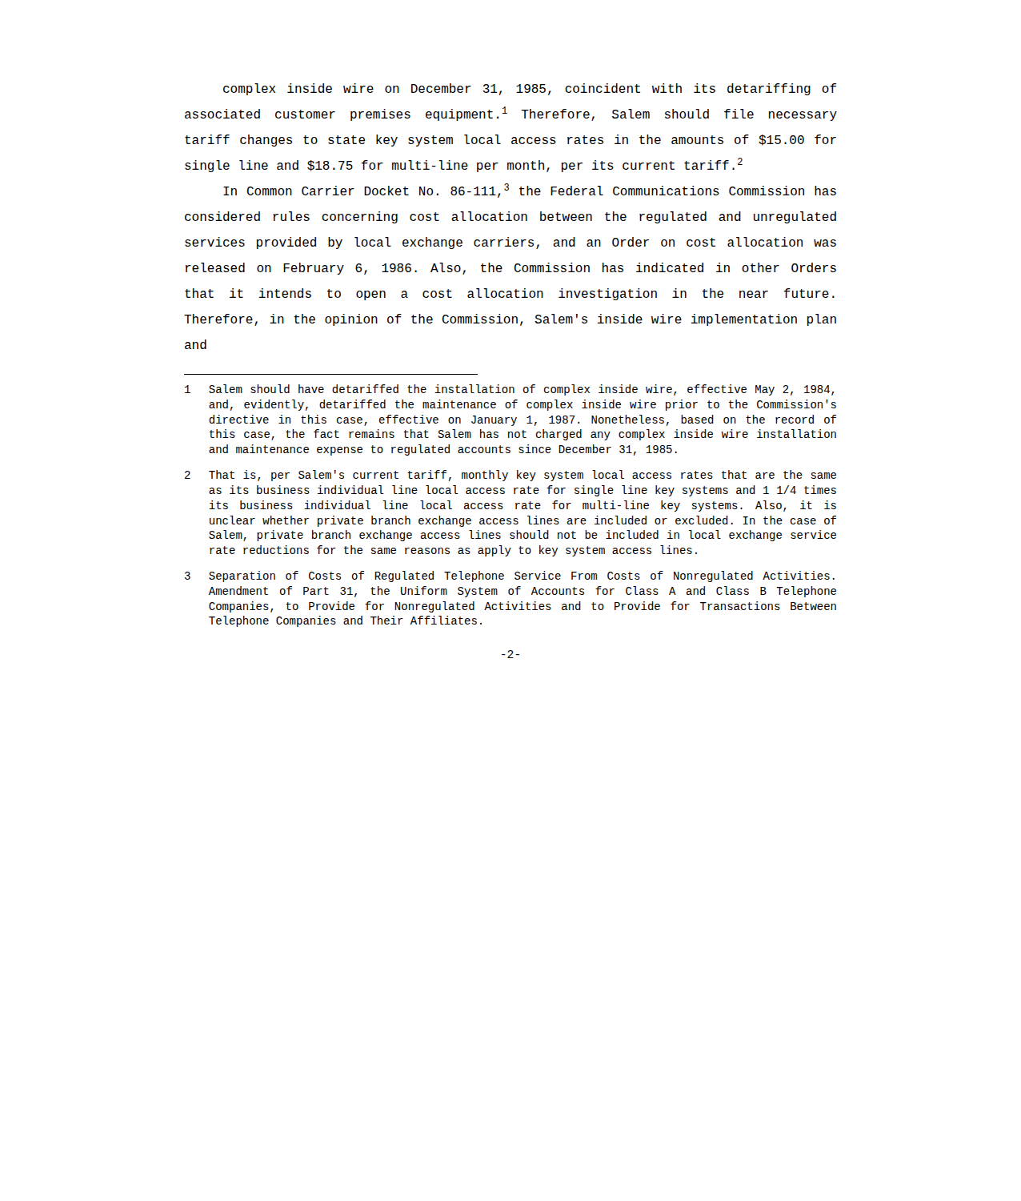complex inside wire on December 31, 1985, coincident with its detariffing of associated customer premises equipment.1 Therefore, Salem should file necessary tariff changes to state key system local access rates in the amounts of $15.00 for single line and $18.75 for multi-line per month, per its current tariff.2
In Common Carrier Docket No. 86-111,3 the Federal Communications Commission has considered rules concerning cost allocation between the regulated and unregulated services provided by local exchange carriers, and an Order on cost allocation was released on February 6, 1986. Also, the Commission has indicated in other Orders that it intends to open a cost allocation investigation in the near future. Therefore, in the opinion of the Commission, Salem's inside wire implementation plan and
1
Salem should have detariffed the installation of complex inside wire, effective May 2, 1984, and, evidently, detariffed the maintenance of complex inside wire prior to the Commission's directive in this case, effective on January 1, 1987. Nonetheless, based on the record of this case, the fact remains that Salem has not charged any complex inside wire installation and maintenance expense to regulated accounts since December 31, 1985.
2
That is, per Salem's current tariff, monthly key system local access rates that are the same as its business individual line local access rate for single line key systems and 1 1/4 times its business individual line local access rate for multi-line key systems. Also, it is unclear whether private branch exchange access lines are included or excluded. In the case of Salem, private branch exchange access lines should not be included in local exchange service rate reductions for the same reasons as apply to key system access lines.
3
Separation of Costs of Regulated Telephone Service From Costs of Nonregulated Activities. Amendment of Part 31, the Uniform System of Accounts for Class A and Class B Telephone Companies, to Provide for Nonregulated Activities and to Provide for Transactions Between Telephone Companies and Their Affiliates.
-2-